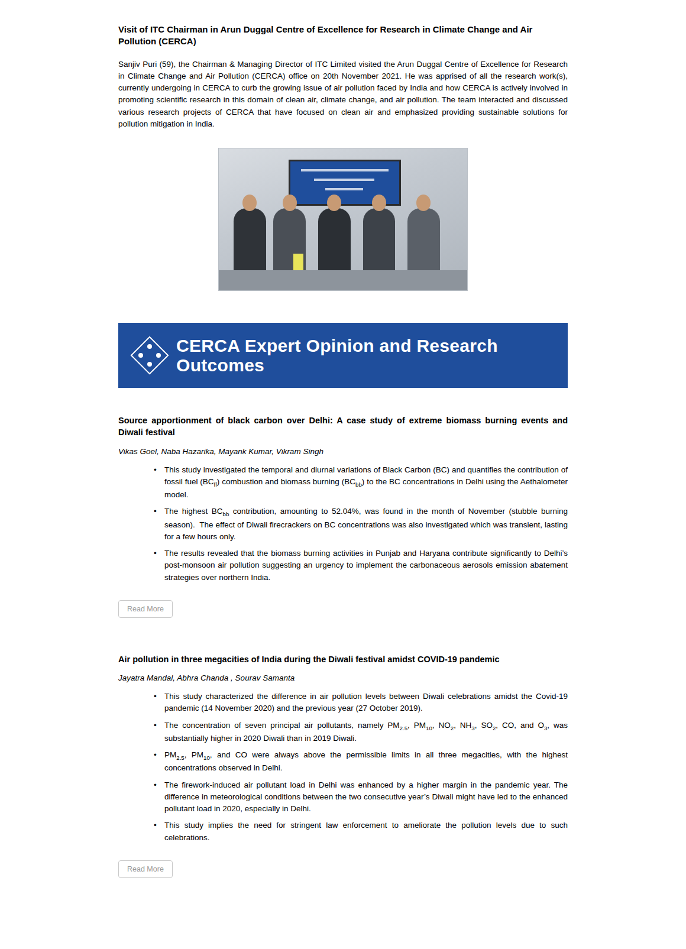Visit of ITC Chairman in Arun Duggal Centre of Excellence for Research in Climate Change and Air Pollution (CERCA)
Sanjiv Puri (59), the Chairman & Managing Director of ITC Limited visited the Arun Duggal Centre of Excellence for Research in Climate Change and Air Pollution (CERCA) office on 20th November 2021. He was apprised of all the research work(s), currently undergoing in CERCA to curb the growing issue of air pollution faced by India and how CERCA is actively involved in promoting scientific research in this domain of clean air, climate change, and air pollution. The team interacted and discussed various research projects of CERCA that have focused on clean air and emphasized providing sustainable solutions for pollution mitigation in India.
CERCA Expert Opinion and Research Outcomes
Source apportionment of black carbon over Delhi: A case study of extreme biomass burning events and Diwali festival
Vikas Goel, Naba Hazarika, Mayank Kumar, Vikram Singh
This study investigated the temporal and diurnal variations of Black Carbon (BC) and quantifies the contribution of fossil fuel (BCff) combustion and biomass burning (BCbb) to the BC concentrations in Delhi using the Aethalometer model.
The highest BCbb contribution, amounting to 52.04%, was found in the month of November (stubble burning season). The effect of Diwali firecrackers on BC concentrations was also investigated which was transient, lasting for a few hours only.
The results revealed that the biomass burning activities in Punjab and Haryana contribute significantly to Delhi’s post-monsoon air pollution suggesting an urgency to implement the carbonaceous aerosols emission abatement strategies over northern India.
Read More
Air pollution in three megacities of India during the Diwali festival amidst COVID-19 pandemic
Jayatra Mandal, Abhra Chanda , Sourav Samanta
This study characterized the difference in air pollution levels between Diwali celebrations amidst the Covid-19 pandemic (14 November 2020) and the previous year (27 October 2019).
The concentration of seven principal air pollutants, namely PM2.5, PM10, NO2, NH3, SO2, CO, and O3, was substantially higher in 2020 Diwali than in 2019 Diwali.
PM2.5, PM10, and CO were always above the permissible limits in all three megacities, with the highest concentrations observed in Delhi.
The firework-induced air pollutant load in Delhi was enhanced by a higher margin in the pandemic year. The difference in meteorological conditions between the two consecutive year’s Diwali might have led to the enhanced pollutant load in 2020, especially in Delhi.
This study implies the need for stringent law enforcement to ameliorate the pollution levels due to such celebrations.
Read More